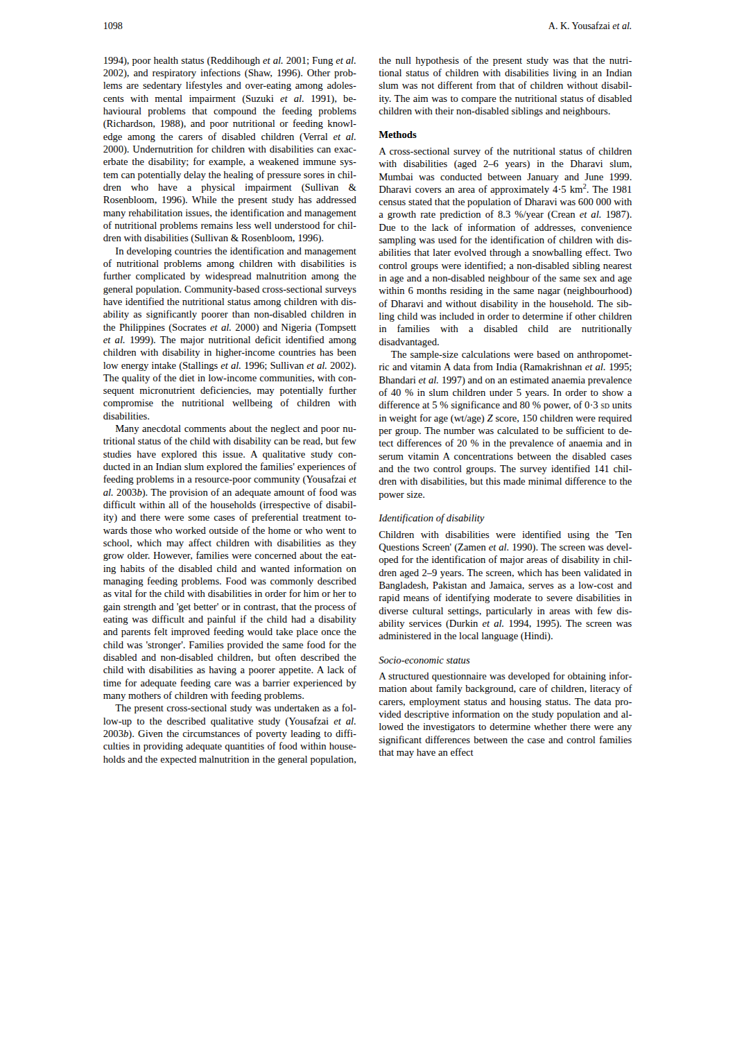1098 A. K. Yousafzai et al.
1994), poor health status (Reddihough et al. 2001; Fung et al. 2002), and respiratory infections (Shaw, 1996). Other problems are sedentary lifestyles and over-eating among adolescents with mental impairment (Suzuki et al. 1991), behavioural problems that compound the feeding problems (Richardson, 1988), and poor nutritional or feeding knowledge among the carers of disabled children (Verral et al. 2000). Undernutrition for children with disabilities can exacerbate the disability; for example, a weakened immune system can potentially delay the healing of pressure sores in children who have a physical impairment (Sullivan & Rosenbloom, 1996). While the present study has addressed many rehabilitation issues, the identification and management of nutritional problems remains less well understood for children with disabilities (Sullivan & Rosenbloom, 1996).
In developing countries the identification and management of nutritional problems among children with disabilities is further complicated by widespread malnutrition among the general population. Community-based cross-sectional surveys have identified the nutritional status among children with disability as significantly poorer than non-disabled children in the Philippines (Socrates et al. 2000) and Nigeria (Tompsett et al. 1999). The major nutritional deficit identified among children with disability in higher-income countries has been low energy intake (Stallings et al. 1996; Sullivan et al. 2002). The quality of the diet in low-income communities, with consequent micronutrient deficiencies, may potentially further compromise the nutritional wellbeing of children with disabilities.
Many anecdotal comments about the neglect and poor nutritional status of the child with disability can be read, but few studies have explored this issue. A qualitative study conducted in an Indian slum explored the families' experiences of feeding problems in a resource-poor community (Yousafzai et al. 2003b). The provision of an adequate amount of food was difficult within all of the households (irrespective of disability) and there were some cases of preferential treatment towards those who worked outside of the home or who went to school, which may affect children with disabilities as they grow older. However, families were concerned about the eating habits of the disabled child and wanted information on managing feeding problems. Food was commonly described as vital for the child with disabilities in order for him or her to gain strength and 'get better' or in contrast, that the process of eating was difficult and painful if the child had a disability and parents felt improved feeding would take place once the child was 'stronger'. Families provided the same food for the disabled and non-disabled children, but often described the child with disabilities as having a poorer appetite. A lack of time for adequate feeding care was a barrier experienced by many mothers of children with feeding problems.
The present cross-sectional study was undertaken as a follow-up to the described qualitative study (Yousafzai et al. 2003b). Given the circumstances of poverty leading to difficulties in providing adequate quantities of food within households and the expected malnutrition in the general population, the null hypothesis of the present study was that the nutritional status of children with disabilities living in an Indian slum was not different from that of children without disability. The aim was to compare the nutritional status of disabled children with their non-disabled siblings and neighbours.
Methods
A cross-sectional survey of the nutritional status of children with disabilities (aged 2–6 years) in the Dharavi slum, Mumbai was conducted between January and June 1999. Dharavi covers an area of approximately 4·5 km2. The 1981 census stated that the population of Dharavi was 600 000 with a growth rate prediction of 8.3 %/year (Crean et al. 1987). Due to the lack of information of addresses, convenience sampling was used for the identification of children with disabilities that later evolved through a snowballing effect. Two control groups were identified; a non-disabled sibling nearest in age and a non-disabled neighbour of the same sex and age within 6 months residing in the same nagar (neighbourhood) of Dharavi and without disability in the household. The sibling child was included in order to determine if other children in families with a disabled child are nutritionally disadvantaged.
The sample-size calculations were based on anthropometric and vitamin A data from India (Ramakrishnan et al. 1995; Bhandari et al. 1997) and on an estimated anaemia prevalence of 40 % in slum children under 5 years. In order to show a difference at 5 % significance and 80 % power, of 0·3 sd units in weight for age (wt/age) Z score, 150 children were required per group. The number was calculated to be sufficient to detect differences of 20 % in the prevalence of anaemia and in serum vitamin A concentrations between the disabled cases and the two control groups. The survey identified 141 children with disabilities, but this made minimal difference to the power size.
Identification of disability
Children with disabilities were identified using the 'Ten Questions Screen' (Zamen et al. 1990). The screen was developed for the identification of major areas of disability in children aged 2–9 years. The screen, which has been validated in Bangladesh, Pakistan and Jamaica, serves as a low-cost and rapid means of identifying moderate to severe disabilities in diverse cultural settings, particularly in areas with few disability services (Durkin et al. 1994, 1995). The screen was administered in the local language (Hindi).
Socio-economic status
A structured questionnaire was developed for obtaining information about family background, care of children, literacy of carers, employment status and housing status. The data provided descriptive information on the study population and allowed the investigators to determine whether there were any significant differences between the case and control families that may have an effect